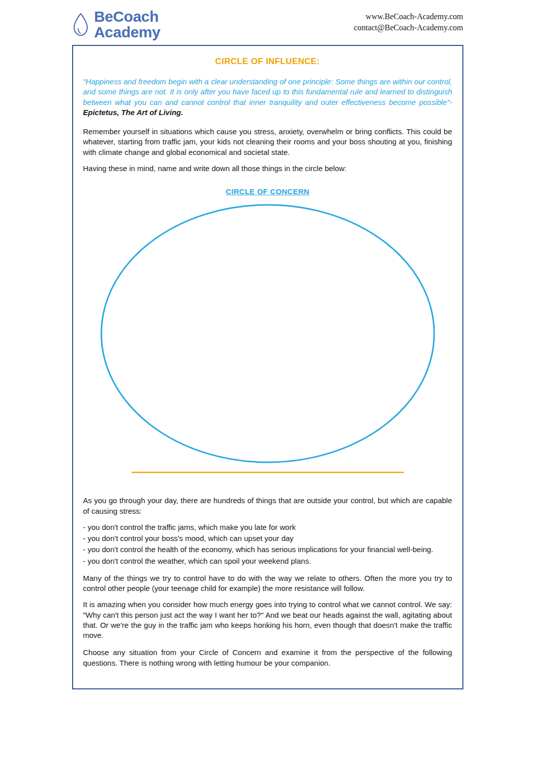BeCoach Academy
www.BeCoach-Academy.com
contact@BeCoach-Academy.com
Circle of Influence:
"Happiness and freedom begin with a clear understanding of one principle: Some things are within our control, and some things are not. It is only after you have faced up to this fundamental rule and learned to distinguish between what you can and cannot control that inner tranquility and outer effectiveness become possible"- Epictetus, The Art of Living.
Remember yourself in situations which cause you stress, anxiety, overwhelm or bring conflicts. This could be whatever, starting from traffic jam, your kids not cleaning their rooms and your boss shouting at you, finishing with climate change and global economical and societal state.
Having these in mind, name and write down all those things in the circle below:
CIRCLE OF CONCERN
As you go through your day, there are hundreds of things that are outside your control, but which are capable of causing stress:
- you don't control the traffic jams, which make you late for work
- you don't control your boss's mood, which can upset your day
- you don't control the health of the economy, which has serious implications for your financial well-being.
- you don't control the weather, which can spoil your weekend plans.
Many of the things we try to control have to do with the way we relate to others. Often the more you try to control other people (your teenage child for example) the more resistance will follow.
It is amazing when you consider how much energy goes into trying to control what we cannot control. We say: "Why can't this person just act the way I want her to?" And we beat our heads against the wall, agitating about that. Or we're the guy in the traffic jam who keeps honking his horn, even though that doesn't make the traffic move.
Choose any situation from your Circle of Concern and examine it from the perspective of the following questions. There is nothing wrong with letting humour be your companion.